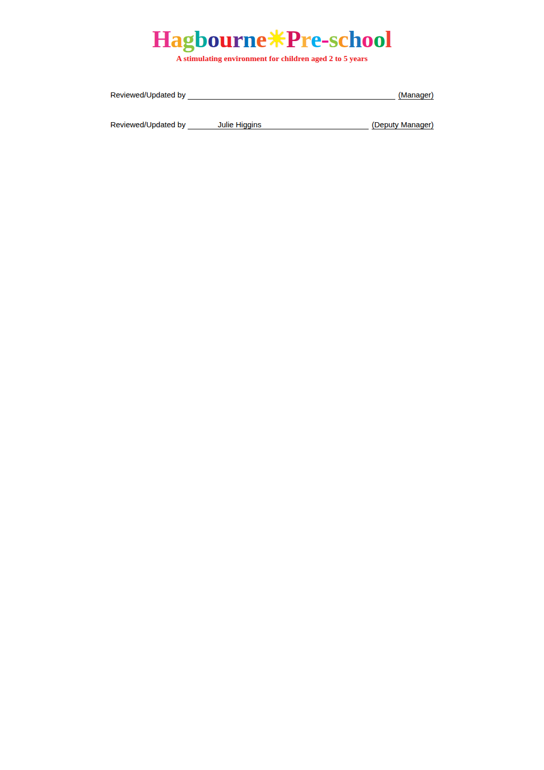Hagbourne☀Pre-school
A stimulating environment for children aged 2 to 5 years
Reviewed/Updated by (Manager)
Reviewed/Updated by Julie Higgins (Deputy Manager)